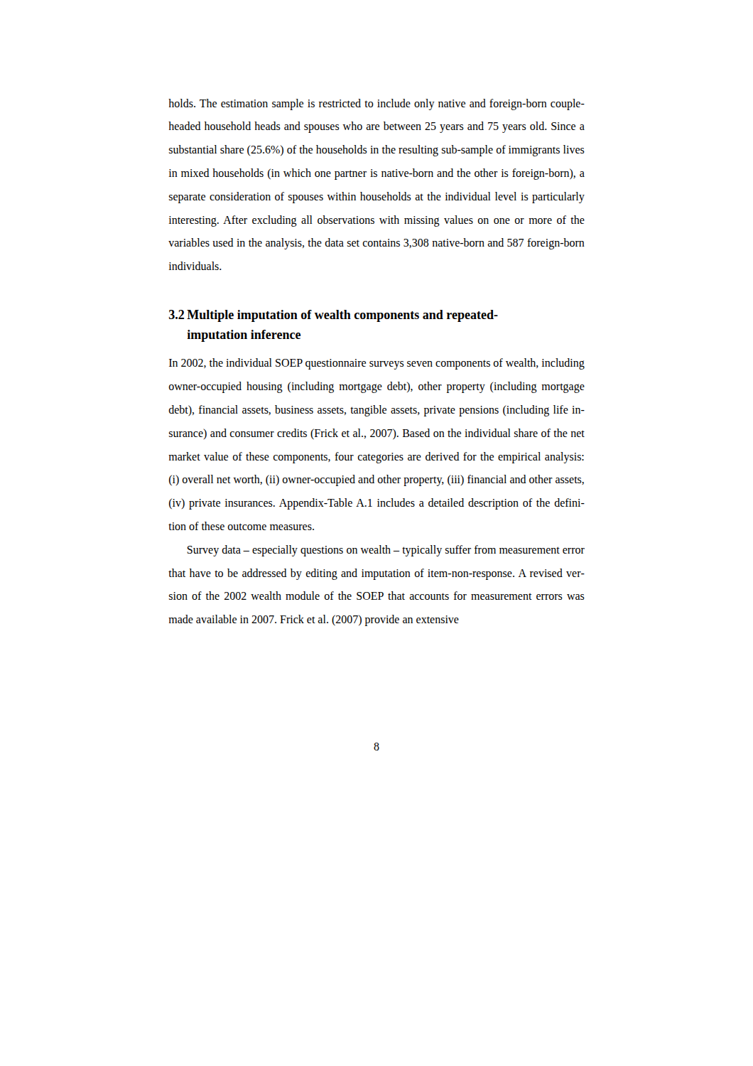holds. The estimation sample is restricted to include only native and foreign-born couple-headed household heads and spouses who are between 25 years and 75 years old. Since a substantial share (25.6%) of the households in the resulting sub-sample of immigrants lives in mixed households (in which one partner is native-born and the other is foreign-born), a separate consideration of spouses within households at the individual level is particularly interesting. After excluding all observations with missing values on one or more of the variables used in the analysis, the data set contains 3,308 native-born and 587 foreign-born individuals.
3.2 Multiple imputation of wealth components and repeated-imputation inference
In 2002, the individual SOEP questionnaire surveys seven components of wealth, including owner-occupied housing (including mortgage debt), other property (including mortgage debt), financial assets, business assets, tangible assets, private pensions (including life insurance) and consumer credits (Frick et al., 2007). Based on the individual share of the net market value of these components, four categories are derived for the empirical analysis: (i) overall net worth, (ii) owner-occupied and other property, (iii) financial and other assets, (iv) private insurances. Appendix-Table A.1 includes a detailed description of the definition of these outcome measures.
Survey data – especially questions on wealth – typically suffer from measurement error that have to be addressed by editing and imputation of item-non-response. A revised version of the 2002 wealth module of the SOEP that accounts for measurement errors was made available in 2007. Frick et al. (2007) provide an extensive
8